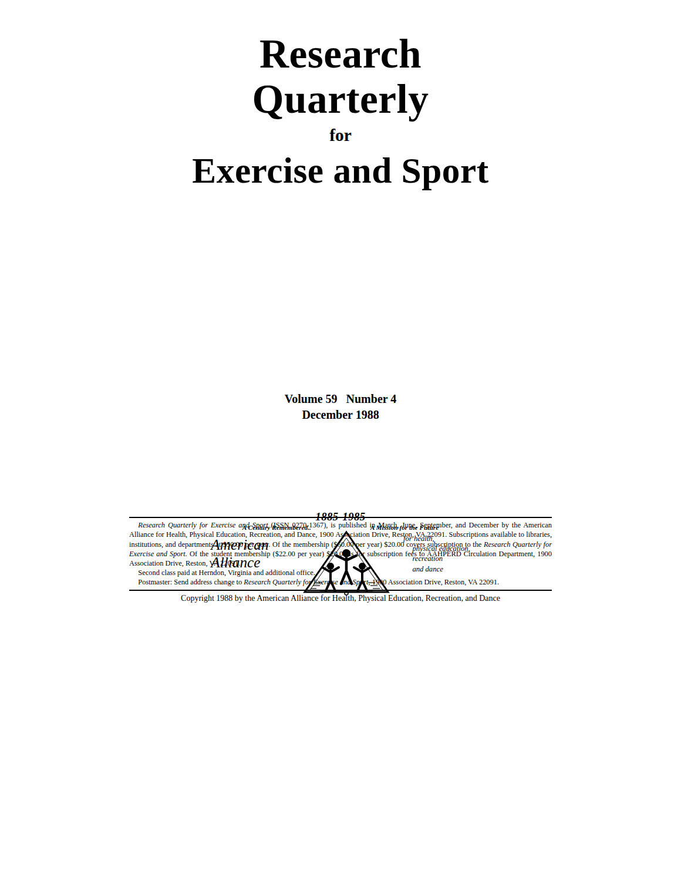Research
Quarterly
for
Exercise and Sport
Volume 59 Number 4
December 1988
1885‑1985
A Century Remembered.. A Mission for the Future
American
Alliance
for health,
physical education,
recreation
and dance
Research Quarterly for Exercise and Sport (ISSN 0270-1367), is published in March, June, September, and December by the American Alliance for Health, Physical Education, Recreation, and Dance, 1900 Association Drive, Reston, VA 22091. Subscriptions available to libraries, institutions, and departments at $50.00 per year. Of the membership ($60.00 per year) $20.00 covers subscription to the Research Quarterly for Exercise and Sport. Of the student membership ($22.00 per year) $20.00 is for subscription fees to AAHPERD Circulation Department, 1900 Association Drive, Reston, VA 22091.
Second class paid at Herndon, Virginia and additional office.
Postmaster: Send address change to Research Quarterly for Exercise and Sport, 1900 Association Drive, Reston, VA 22091.
Copyright 1988 by the American Alliance for Health, Physical Education, Recreation, and Dance